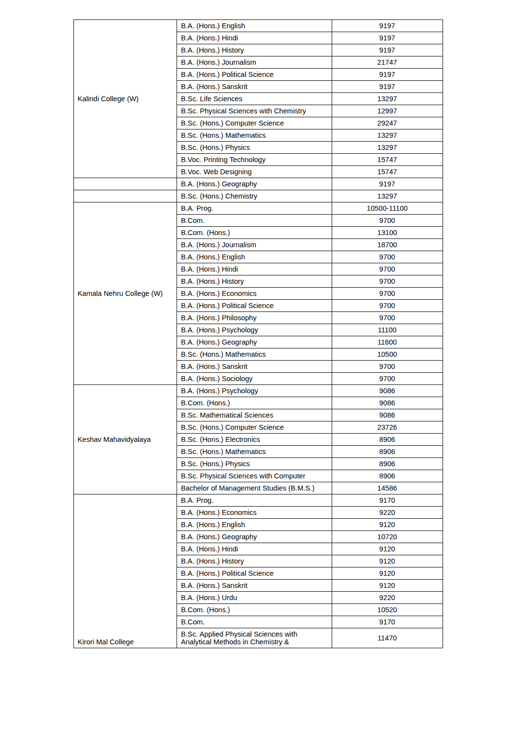| Kalindi College (W) | B.A. (Hons.) English | 9197 |
| B.A. (Hons.) Hindi | 9197 |
| B.A. (Hons.) History | 9197 |
| B.A. (Hons.) Journalism | 21747 |
| B.A. (Hons.) Political Science | 9197 |
| B.A. (Hons.) Sanskrit | 9197 |
| B.Sc. Life Sciences | 13297 |
| B.Sc. Physical Sciences with Chemistry | 12997 |
| B.Sc. (Hons.) Computer Science | 29247 |
| B.Sc. (Hons.) Mathematics | 13297 |
| B.Sc. (Hons.) Physics | 13297 |
| B.Voc. Printing Technology | 15747 |
| B.Voc. Web Designing | 15747 |
| | B.A. (Hons.) Geography | 9197 |
| | B.Sc. (Hons.) Chemistry | 13297 |
| Kamala Nehru College (W) | B.A. Prog. | 10500-11100 |
| B.Com. | 9700 |
| B.Com. (Hons.) | 13100 |
| B.A. (Hons.) Journalism | 18700 |
| B.A. (Hons.) English | 9700 |
| B.A. (Hons.) Hindi | 9700 |
| B.A. (Hons.) History | 9700 |
| B.A. (Hons.) Economics | 9700 |
| B.A. (Hons.) Political Science | 9700 |
| B.A. (Hons.) Philosophy | 9700 |
| B.A. (Hons.) Psychology | 11100 |
| B.A. (Hons.) Geography | 11600 |
| B.Sc. (Hons.) Mathematics | 10500 |
| B.A. (Hons.) Sanskrit | 9700 |
| B.A. (Hons.) Sociology | 9700 |
| Keshav Mahavidyalaya | B.A. (Hons.) Psychology | 9086 |
| B.Com. (Hons.) | 9086 |
| B.Sc. Mathematical Sciences | 9086 |
| B.Sc. (Hons.) Computer Science | 23726 |
| B.Sc. (Hons.) Electronics | 8906 |
| B.Sc. (Hons.) Mathematics | 8906 |
| B.Sc. (Hons.) Physics | 8906 |
| B.Sc. Physical Sciences with Computer | 8906 |
| Bachelor of Management Studies (B.M.S.) | 14586 |
| Kirori Mal College | B.A. Prog. | 9170 |
| B.A. (Hons.) Economics | 9220 |
| B.A. (Hons.) English | 9120 |
| B.A. (Hons.) Geography | 10720 |
| B.A. (Hons.) Hindi | 9120 |
| B.A. (Hons.) History | 9120 |
| B.A. (Hons.) Political Science | 9120 |
| B.A. (Hons.) Sanskrit | 9120 |
| B.A. (Hons.) Urdu | 9220 |
| B.Com. (Hons.) | 10520 |
| B.Com. | 9170 |
| B.Sc. Applied Physical Sciences with Analytical Methods in Chemistry & | 11470 |